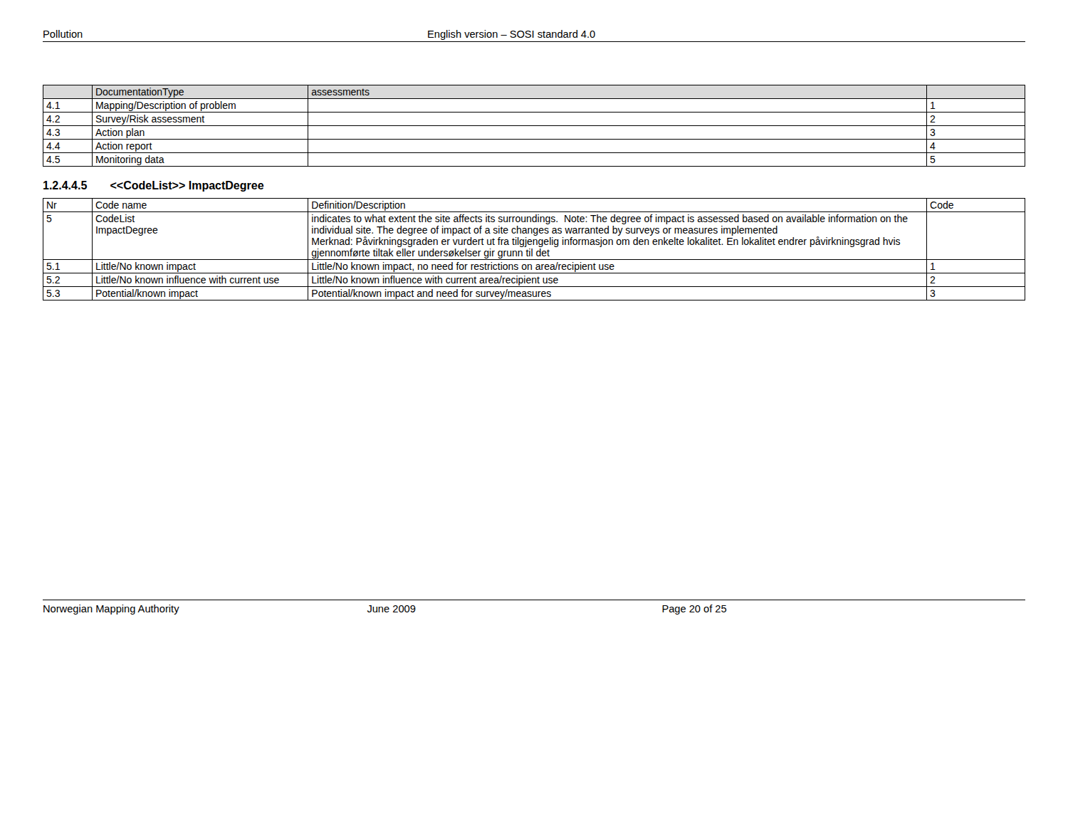Pollution
English version – SOSI standard 4.0
| | DocumentationType | assessments | |
| 4.1 | Mapping/Description of problem | | 1 |
| 4.2 | Survey/Risk assessment | | 2 |
| 4.3 | Action plan | | 3 |
| 4.4 | Action report | | 4 |
| 4.5 | Monitoring data | | 5 |
1.2.4.4.5 <<CodeList>> ImpactDegree
| Nr | Code name | Definition/Description | Code |
| 5 | CodeList ImpactDegree | indicates to what extent the site affects its surroundings. Note: The degree of impact is assessed based on available information on the individual site. The degree of impact of a site changes as warranted by surveys or measures implemented Merknad: Påvirkningsgraden er vurdert ut fra tilgjengelig informasjon om den enkelte lokalitet. En lokalitet endrer påvirkningsgrad hvis gjennomførte tiltak eller undersøkelser gir grunn til det | |
| 5.1 | Little/No known impact | Little/No known impact, no need for restrictions on area/recipient use | 1 |
| 5.2 | Little/No known influence with current use | Little/No known influence with current area/recipient use | 2 |
| 5.3 | Potential/known impact | Potential/known impact and need for survey/measures | 3 |
Norwegian Mapping Authority
June 2009
Page 20 of 25